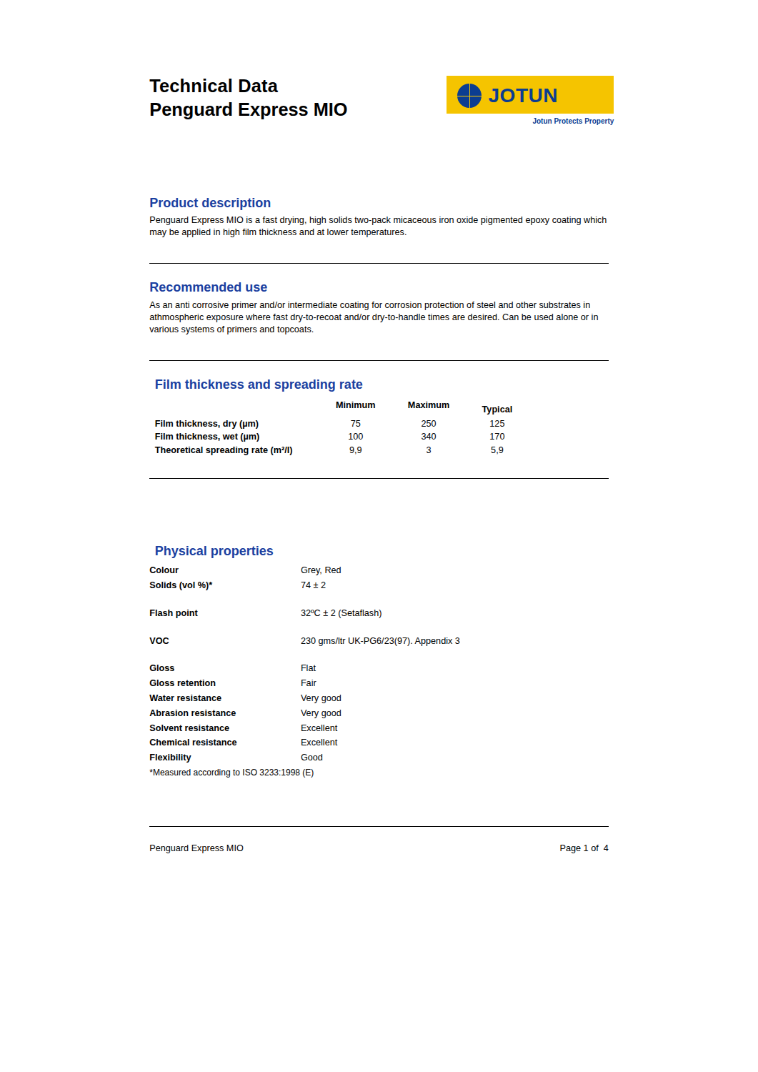Technical Data
Penguard Express MIO
JOTUN
Jotun Protects Property
Product description
Penguard Express MIO is a fast drying, high solids two-pack micaceous iron oxide pigmented epoxy coating which may be applied in high film thickness and at lower temperatures.
Recommended use
As an anti corrosive primer and/or intermediate coating for corrosion protection of steel and other substrates in athmospheric exposure where fast dry-to-recoat and/or dry-to-handle times are desired. Can be used alone or in various systems of primers and topcoats.
Film thickness and spreading rate
| | Minimum | Maximum | Typical |
| --- | --- | --- | --- |
| Film thickness, dry (µm) | 75 | 250 | 125 |
| Film thickness, wet (µm) | 100 | 340 | 170 |
| Theoretical spreading rate (m²/l) | 9,9 | 3 | 5,9 |
Physical properties
| Colour | Grey, Red |
| Solids (vol %)* | 74 ± 2 |
| Flash point | 32ºC ± 2 (Setaflash) |
| VOC | 230 gms/ltr UK-PG6/23(97). Appendix 3 |
| Gloss | Flat |
| Gloss retention | Fair |
| Water resistance | Very good |
| Abrasion resistance | Very good |
| Solvent resistance | Excellent |
| Chemical resistance | Excellent |
| Flexibility | Good |
*Measured according to ISO 3233:1998 (E)
Penguard Express MIO
Page 1 of 4